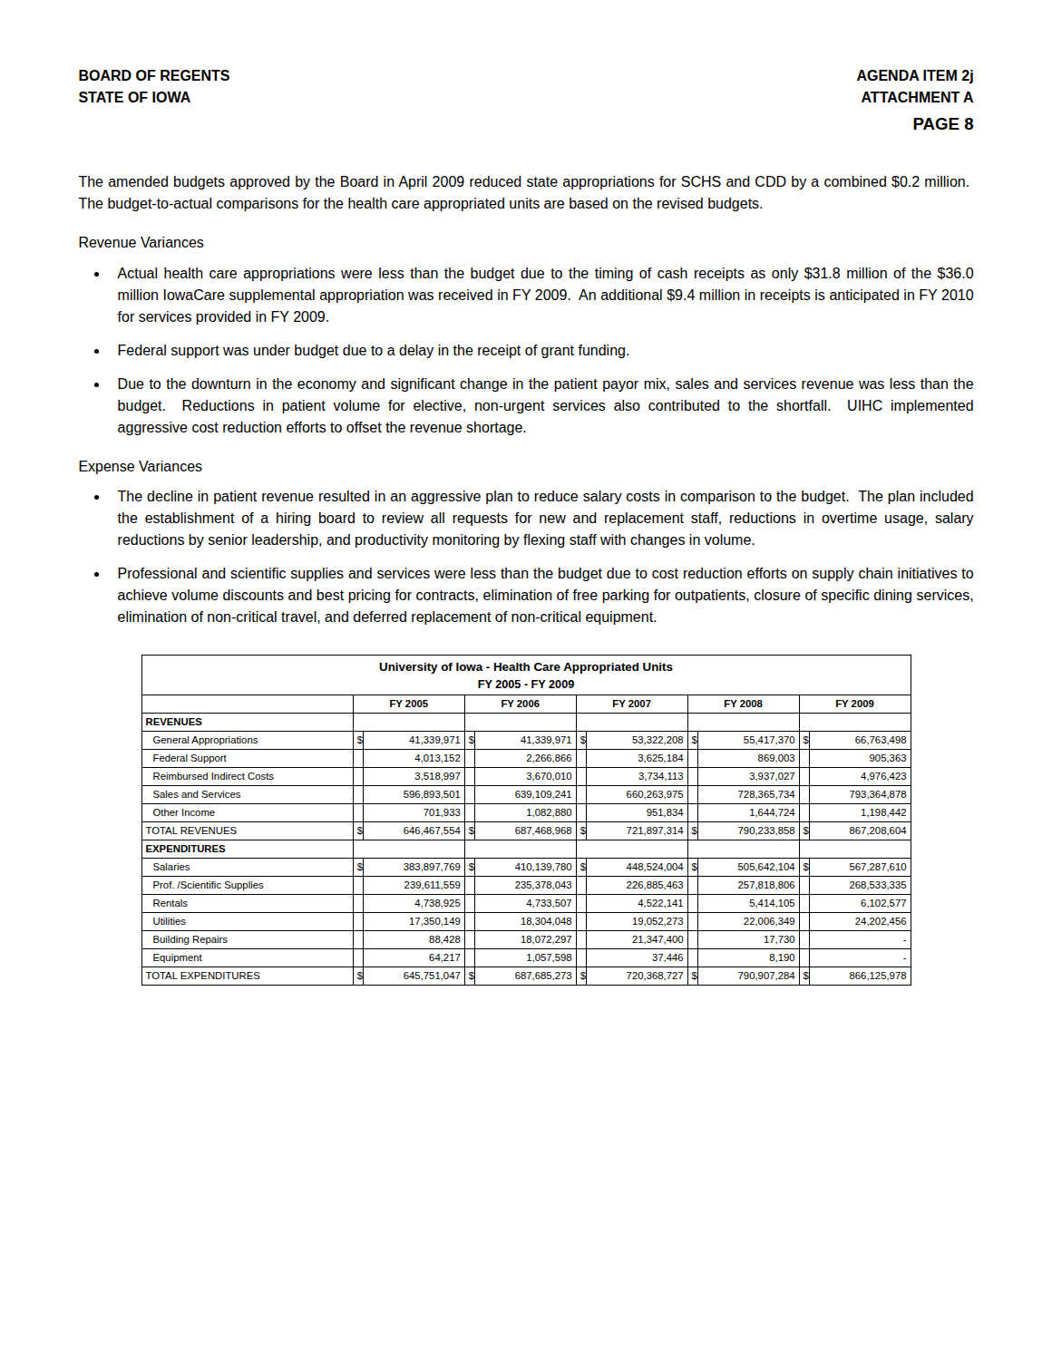BOARD OF REGENTS
STATE OF IOWA
AGENDA ITEM 2j
ATTACHMENT A
PAGE 8
The amended budgets approved by the Board in April 2009 reduced state appropriations for SCHS and CDD by a combined $0.2 million. The budget-to-actual comparisons for the health care appropriated units are based on the revised budgets.
Revenue Variances
Actual health care appropriations were less than the budget due to the timing of cash receipts as only $31.8 million of the $36.0 million IowaCare supplemental appropriation was received in FY 2009. An additional $9.4 million in receipts is anticipated in FY 2010 for services provided in FY 2009.
Federal support was under budget due to a delay in the receipt of grant funding.
Due to the downturn in the economy and significant change in the patient payor mix, sales and services revenue was less than the budget. Reductions in patient volume for elective, non-urgent services also contributed to the shortfall. UIHC implemented aggressive cost reduction efforts to offset the revenue shortage.
Expense Variances
The decline in patient revenue resulted in an aggressive plan to reduce salary costs in comparison to the budget. The plan included the establishment of a hiring board to review all requests for new and replacement staff, reductions in overtime usage, salary reductions by senior leadership, and productivity monitoring by flexing staff with changes in volume.
Professional and scientific supplies and services were less than the budget due to cost reduction efforts on supply chain initiatives to achieve volume discounts and best pricing for contracts, elimination of free parking for outpatients, closure of specific dining services, elimination of non-critical travel, and deferred replacement of non-critical equipment.
University of Iowa - Health Care Appropriated Units FY 2005 - FY 2009
| | FY 2005 | FY 2006 | FY 2007 | FY 2008 | FY 2009 |
| --- | --- | --- | --- | --- | --- |
| REVENUES | | | | | |
| General Appropriations | $ | 41,339,971 | $ | 41,339,971 | $ | 53,322,208 | $ | 55,417,370 | $ | 66,763,498 |
| Federal Support | | 4,013,152 | | 2,266,866 | | 3,625,184 | | 869,003 | | 905,363 |
| Reimbursed Indirect Costs | | 3,518,997 | | 3,670,010 | | 3,734,113 | | 3,937,027 | | 4,976,423 |
| Sales and Services | | 596,893,501 | | 639,109,241 | | 660,263,975 | | 728,365,734 | | 793,364,878 |
| Other Income | | 701,933 | | 1,082,880 | | 951,834 | | 1,644,724 | | 1,198,442 |
| TOTAL REVENUES | $ | 646,467,554 | $ | 687,468,968 | $ | 721,897,314 | $ | 790,233,858 | $ | 867,208,604 |
| EXPENDITURES | | | | | |
| Salaries | $ | 383,897,769 | $ | 410,139,780 | $ | 448,524,004 | $ | 505,642,104 | $ | 567,287,610 |
| Prof. /Scientific Supplies | | 239,611,559 | | 235,378,043 | | 226,885,463 | | 257,818,806 | | 268,533,335 |
| Rentals | | 4,738,925 | | 4,733,507 | | 4,522,141 | | 5,414,105 | | 6,102,577 |
| Utilities | | 17,350,149 | | 18,304,048 | | 19,052,273 | | 22,006,349 | | 24,202,456 |
| Building Repairs | | 88,428 | | 18,072,297 | | 21,347,400 | | 17,730 | | - |
| Equipment | | 64,217 | | 1,057,598 | | 37,446 | | 8,190 | | - |
| TOTAL EXPENDITURES | $ | 645,751,047 | $ | 687,685,273 | $ | 720,368,727 | $ | 790,907,284 | $ | 866,125,978 |